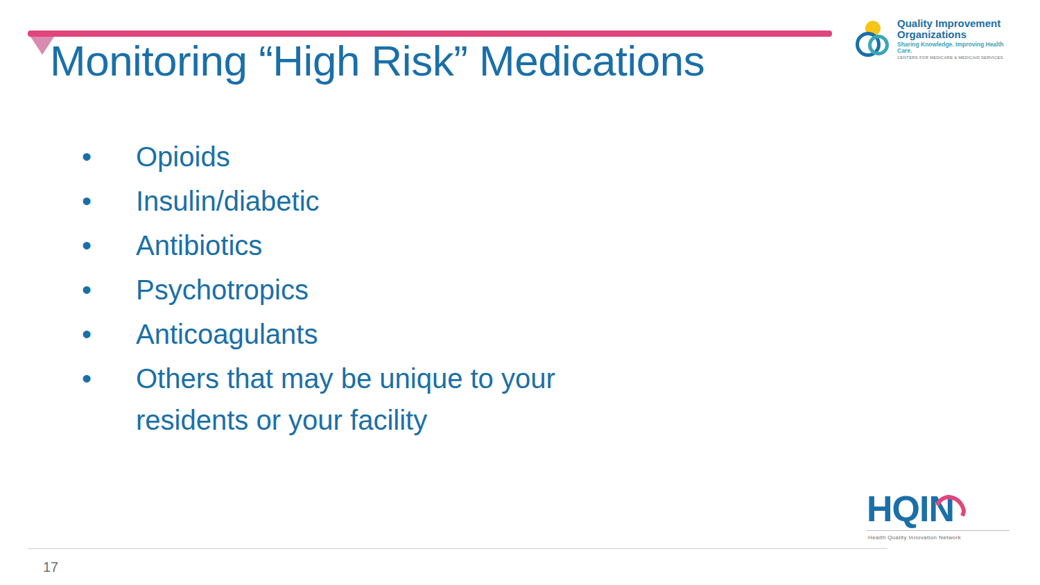Monitoring “High Risk” Medications
Opioids
Insulin/diabetic
Antibiotics
Psychotropics
Anticoagulants
Others that may be unique to your residents or your facility
17
Quality Improvement
Organizations
Sharing Knowledge. Improving Health Care.
CENTERS FOR MEDICARE & MEDICAID SERVICES
HQIN
Health Quality Innovation Network